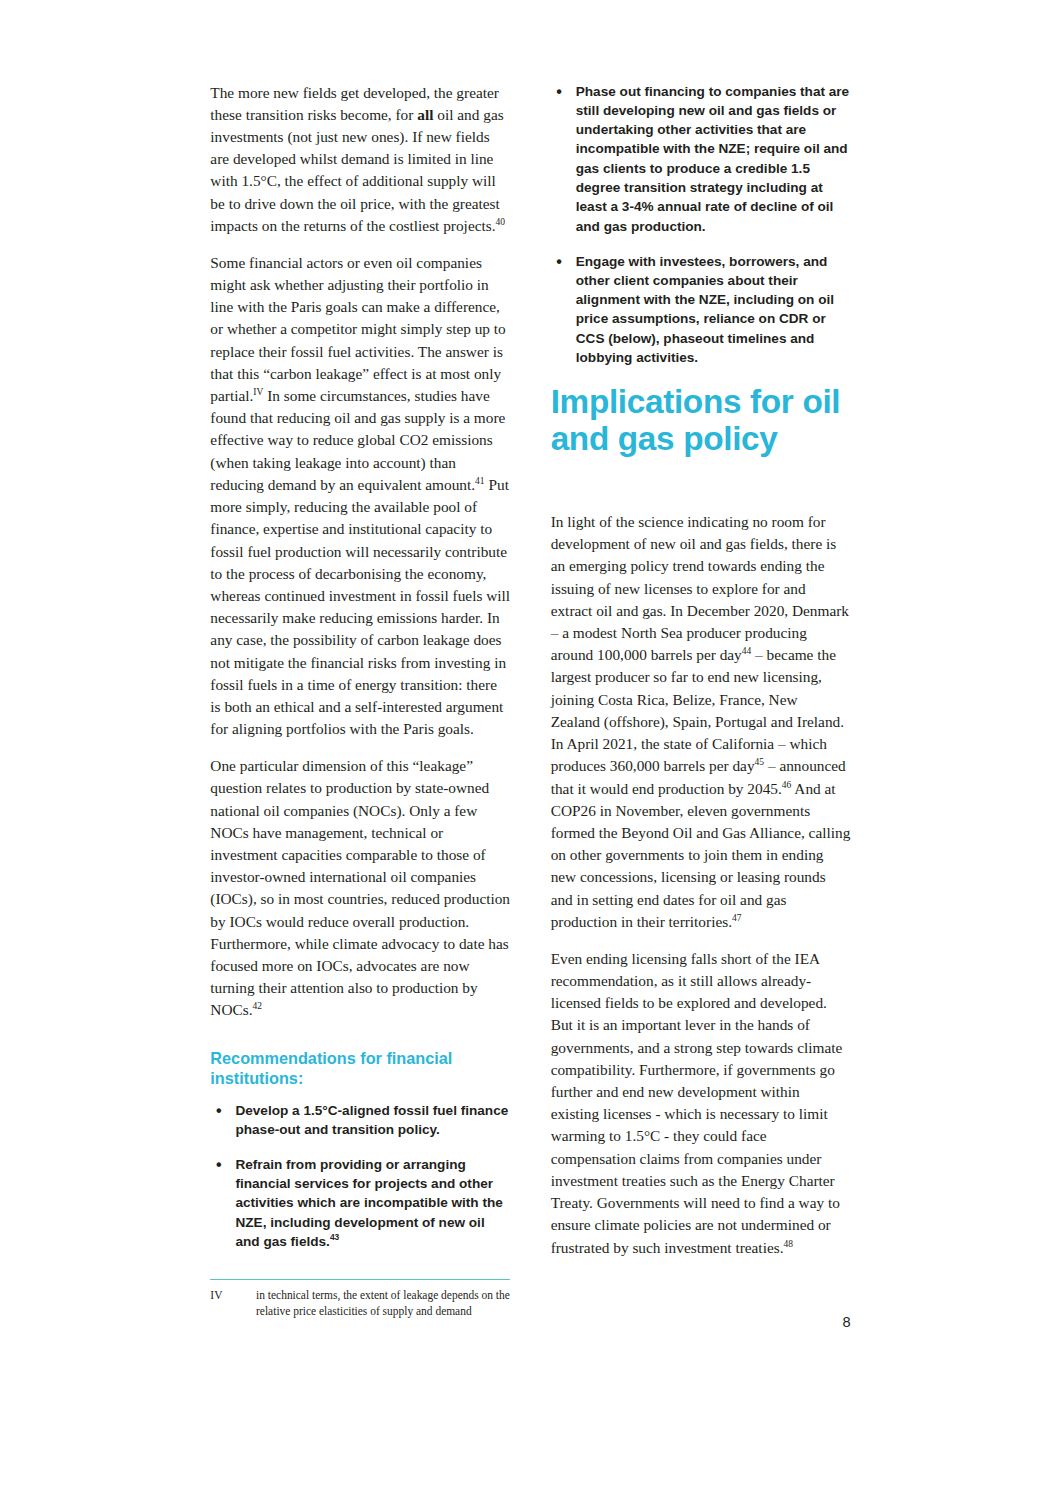The more new fields get developed, the greater these transition risks become, for all oil and gas investments (not just new ones). If new fields are developed whilst demand is limited in line with 1.5°C, the effect of additional supply will be to drive down the oil price, with the greatest impacts on the returns of the costliest projects.40
Some financial actors or even oil companies might ask whether adjusting their portfolio in line with the Paris goals can make a difference, or whether a competitor might simply step up to replace their fossil fuel activities. The answer is that this “carbon leakage” effect is at most only partial.IV In some circumstances, studies have found that reducing oil and gas supply is a more effective way to reduce global CO2 emissions (when taking leakage into account) than reducing demand by an equivalent amount.41 Put more simply, reducing the available pool of finance, expertise and institutional capacity to fossil fuel production will necessarily contribute to the process of decarbonising the economy, whereas continued investment in fossil fuels will necessarily make reducing emissions harder. In any case, the possibility of carbon leakage does not mitigate the financial risks from investing in fossil fuels in a time of energy transition: there is both an ethical and a self-interested argument for aligning portfolios with the Paris goals.
One particular dimension of this “leakage” question relates to production by state-owned national oil companies (NOCs). Only a few NOCs have management, technical or investment capacities comparable to those of investor-owned international oil companies (IOCs), so in most countries, reduced production by IOCs would reduce overall production. Furthermore, while climate advocacy to date has focused more on IOCs, advocates are now turning their attention also to production by NOCs.42
Recommendations for financial institutions:
Develop a 1.5°C-aligned fossil fuel finance phase-out and transition policy.
Refrain from providing or arranging financial services for projects and other activities which are incompatible with the NZE, including development of new oil and gas fields.43
IV
in technical terms, the extent of leakage depends on the relative price elasticities of supply and demand
Phase out financing to companies that are still developing new oil and gas fields or undertaking other activities that are incompatible with the NZE; require oil and gas clients to produce a credible 1.5 degree transition strategy including at least a 3-4% annual rate of decline of oil and gas production.
Engage with investees, borrowers, and other client companies about their alignment with the NZE, including on oil price assumptions, reliance on CDR or CCS (below), phaseout timelines and lobbying activities.
Implications for oil and gas policy
In light of the science indicating no room for development of new oil and gas fields, there is an emerging policy trend towards ending the issuing of new licenses to explore for and extract oil and gas. In December 2020, Denmark – a modest North Sea producer producing around 100,000 barrels per day44 – became the largest producer so far to end new licensing, joining Costa Rica, Belize, France, New Zealand (offshore), Spain, Portugal and Ireland. In April 2021, the state of California – which produces 360,000 barrels per day45 – announced that it would end production by 2045.46 And at COP26 in November, eleven governments formed the Beyond Oil and Gas Alliance, calling on other governments to join them in ending new concessions, licensing or leasing rounds and in setting end dates for oil and gas production in their territories.47
Even ending licensing falls short of the IEA recommendation, as it still allows already-licensed fields to be explored and developed. But it is an important lever in the hands of governments, and a strong step towards climate compatibility. Furthermore, if governments go further and end new development within existing licenses - which is necessary to limit warming to 1.5°C - they could face compensation claims from companies under investment treaties such as the Energy Charter Treaty. Governments will need to find a way to ensure climate policies are not undermined or frustrated by such investment treaties.48
8